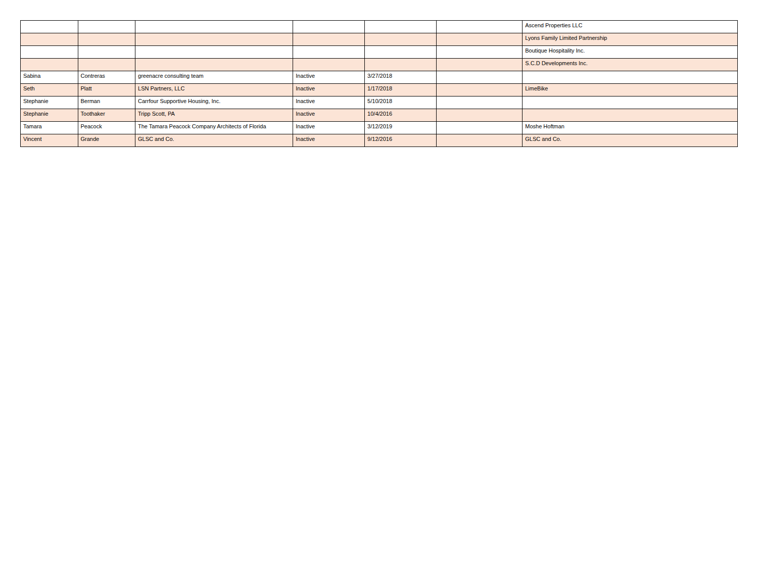| | | | | | | Ascend Properties LLC |
| | | | | | | Lyons Family Limited Partnership |
| | | | | | | Boutique Hospitality Inc. |
| | | | | | | S.C.D Developments Inc. |
| Sabina | Contreras | greenacre consulting team | Inactive | 3/27/2018 | | |
| Seth | Platt | LSN Partners, LLC | Inactive | 1/17/2018 | | LimeBike |
| Stephanie | Berman | Carrfour Supportive Housing, Inc. | Inactive | 5/10/2018 | | |
| Stephanie | Toothaker | Tripp Scott, PA | Inactive | 10/4/2016 | | |
| Tamara | Peacock | The Tamara Peacock Company Architects of Florida | Inactive | 3/12/2019 | | Moshe Hoftman |
| Vincent | Grande | GLSC and Co. | Inactive | 9/12/2016 | | GLSC and Co. |